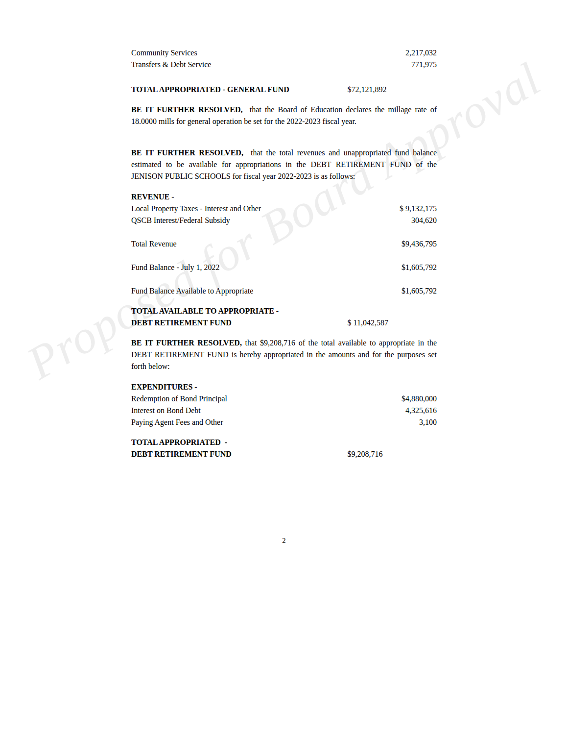Proposed for Board Approval
| Community Services | 2,217,032 |
| Transfers & Debt Service | 771,975 |
TOTAL APPROPRIATED - GENERAL FUND $72,121,892
BE IT FURTHER RESOLVED, that the Board of Education declares the millage rate of 18.0000 mills for general operation be set for the 2022-2023 fiscal year.
BE IT FURTHER RESOLVED, that the total revenues and unappropriated fund balance estimated to be available for appropriations in the DEBT RETIREMENT FUND of the JENISON PUBLIC SCHOOLS for fiscal year 2022-2023 is as follows:
REVENUE -
| Local Property Taxes - Interest and Other | $ 9,132,175 |
| QSCB Interest/Federal Subsidy | 304,620 |
| Total Revenue | $9,436,795 |
| Fund Balance - July 1, 2022 | $1,605,792 |
| Fund Balance Available to Appropriate | $1,605,792 |
TOTAL AVAILABLE TO APPROPRIATE -
DEBT RETIREMENT FUND $ 11,042,587
BE IT FURTHER RESOLVED, that $9,208,716 of the total available to appropriate in the DEBT RETIREMENT FUND is hereby appropriated in the amounts and for the purposes set forth below:
EXPENDITURES -
| Redemption of Bond Principal | $4,880,000 |
| Interest on Bond Debt | 4,325,616 |
| Paying Agent Fees and Other | 3,100 |
TOTAL APPROPRIATED -
DEBT RETIREMENT FUND $9,208,716
2